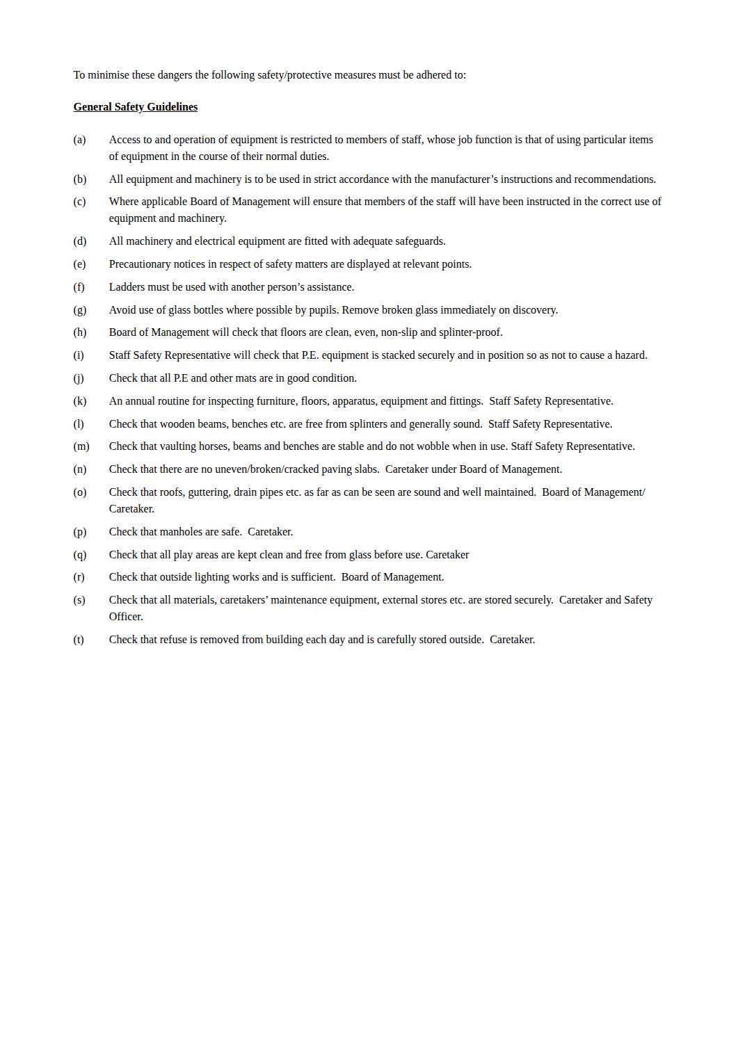To minimise these dangers the following safety/protective measures must be adhered to:
General Safety Guidelines
| (a) | Access to and operation of equipment is restricted to members of staff, whose job function is that of using particular items of equipment in the course of their normal duties. |
| (b) | All equipment and machinery is to be used in strict accordance with the manufacturer’s instructions and recommendations. |
| (c) | Where applicable Board of Management will ensure that members of the staff will have been instructed in the correct use of equipment and machinery. |
| (d) | All machinery and electrical equipment are fitted with adequate safeguards. |
| (e) | Precautionary notices in respect of safety matters are displayed at relevant points. |
| (f) | Ladders must be used with another person’s assistance. |
| (g) | Avoid use of glass bottles where possible by pupils. Remove broken glass immediately on discovery. |
| (h) | Board of Management will check that floors are clean, even, non-slip and splinter-proof. |
| (i) | Staff Safety Representative will check that P.E. equipment is stacked securely and in position so as not to cause a hazard. |
| (j) | Check that all P.E and other mats are in good condition. |
| (k) | An annual routine for inspecting furniture, floors, apparatus, equipment and fittings. Staff Safety Representative. |
| (l) | Check that wooden beams, benches etc. are free from splinters and generally sound. Staff Safety Representative. |
| (m) | Check that vaulting horses, beams and benches are stable and do not wobble when in use. Staff Safety Representative. |
| (n) | Check that there are no uneven/broken/cracked paving slabs. Caretaker under Board of Management. |
| (o) | Check that roofs, guttering, drain pipes etc. as far as can be seen are sound and well maintained. Board of Management/ Caretaker. |
| (p) | Check that manholes are safe. Caretaker. |
| (q) | Check that all play areas are kept clean and free from glass before use. Caretaker |
| (r) | Check that outside lighting works and is sufficient. Board of Management. |
| (s) | Check that all materials, caretakers’ maintenance equipment, external stores etc. are stored securely. Caretaker and Safety Officer. |
| (t) | Check that refuse is removed from building each day and is carefully stored outside. Caretaker. |